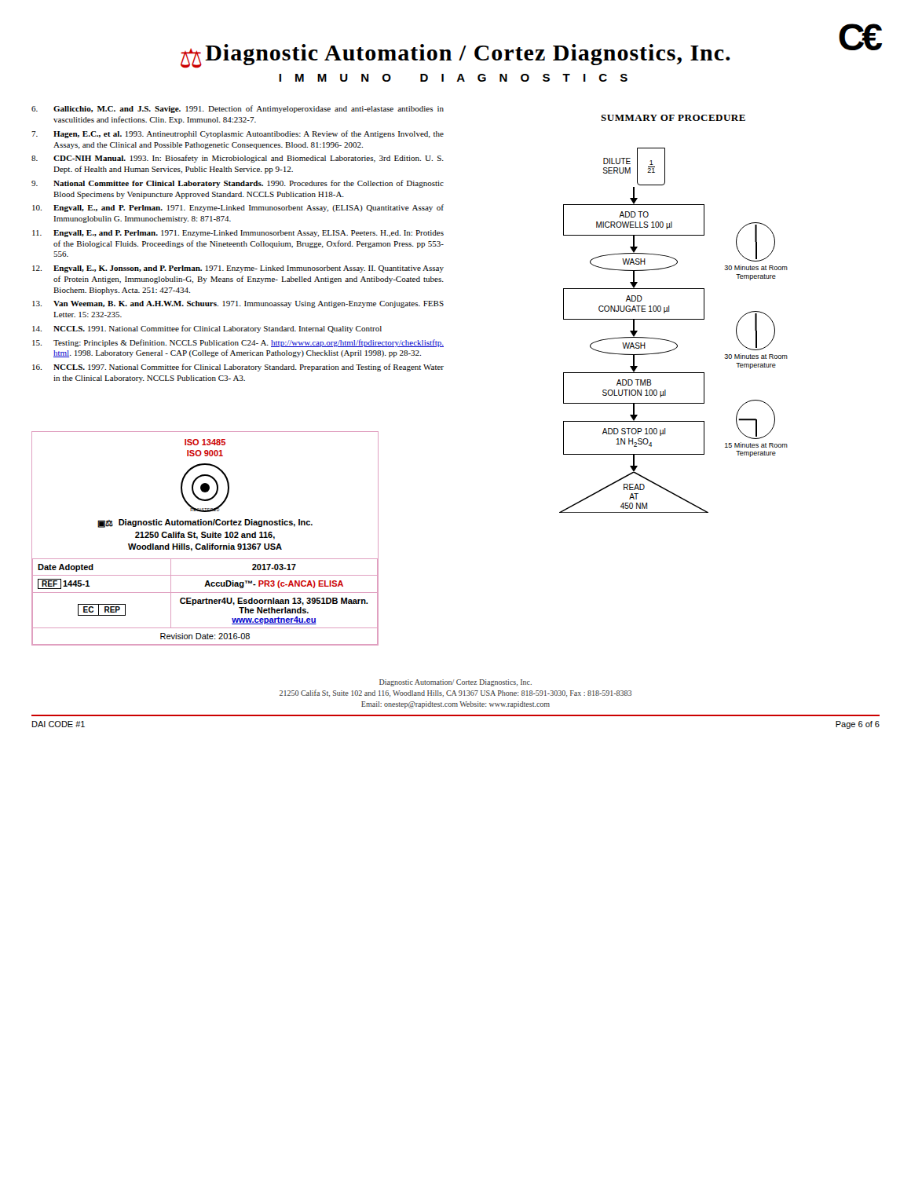C€
⚖ Diagnostic Automation / Cortez Diagnostics, Inc.
I M M U N O D I A G N O S T I C S
Gallicchio, M.C. and J.S. Savige. 1991. Detection of Antimyeloperoxidase and anti-elastase antibodies in vasculitides and infections. Clin. Exp. Immunol. 84:232-7.
Hagen, E.C., et al. 1993. Antineutrophil Cytoplasmic Autoantibodies: A Review of the Antigens Involved, the Assays, and the Clinical and Possible Pathogenetic Consequences. Blood. 81:1996- 2002.
CDC-NIH Manual. 1993. In: Biosafety in Microbiological and Biomedical Laboratories, 3rd Edition. U. S. Dept. of Health and Human Services, Public Health Service. pp 9-12.
National Committee for Clinical Laboratory Standards. 1990. Procedures for the Collection of Diagnostic Blood Specimens by Venipuncture Approved Standard. NCCLS Publication H18-A.
Engvall, E., and P. Perlman. 1971. Enzyme-Linked Immunosorbent Assay, (ELISA) Quantitative Assay of Immunoglobulin G. Immunochemistry. 8: 871-874.
Engvall, E., and P. Perlman. 1971. Enzyme-Linked Immunosorbent Assay, ELISA. Peeters. H.,ed. In: Protides of the Biological Fluids. Proceedings of the Nineteenth Colloquium, Brugge, Oxford. Pergamon Press. pp 553-556.
Engvall, E., K. Jonsson, and P. Perlman. 1971. Enzyme- Linked Immunosorbent Assay. II. Quantitative Assay of Protein Antigen, Immunoglobulin-G, By Means of Enzyme- Labelled Antigen and Antibody-Coated tubes. Biochem. Biophys. Acta. 251: 427-434.
Van Weeman, B. K. and A.H.W.M. Schuurs. 1971. Immunoassay Using Antigen-Enzyme Conjugates. FEBS Letter. 15: 232-235.
NCCLS. 1991. National Committee for Clinical Laboratory Standard. Internal Quality Control
Testing: Principles & Definition. NCCLS Publication C24- A. http://www.cap.org/html/ftpdirectory/checklistftp.html. 1998. Laboratory General - CAP (College of American Pathology) Checklist (April 1998). pp 28-32.
NCCLS. 1997. National Committee for Clinical Laboratory Standard. Preparation and Testing of Reagent Water in the Clinical Laboratory. NCCLS Publication C3- A3.
ISO 13485
ISO 9001
REGISTERED
▣⚖ Diagnostic Automation/Cortez Diagnostics, Inc.
21250 Califa St, Suite 102 and 116,
Woodland Hills, California 91367 USA
| Date Adopted | 2017-03-17 |
| REF 1445-1 | AccuDiag™- PR3 (c-ANCA) ELISA |
| EC REP | CEpartner4U, Esdoornlaan 13, 3951DB Maarn. The Netherlands. www.cepartner4u.eu |
Revision Date: 2016-08
SUMMARY OF PROCEDURE
DILUTE
SERUM
121
ADD TO
MICROWELLS 100 µl
WASH
ADD
CONJUGATE 100 µl
WASH
ADD TMB
SOLUTION 100 µl
ADD STOP 100 µl
1N H2SO4
READ
AT
450 NM
30 Minutes at Room
Temperature
30 Minutes at Room
Temperature
15 Minutes at Room
Temperature
Diagnostic Automation/ Cortez Diagnostics, Inc.
21250 Califa St, Suite 102 and 116, Woodland Hills, CA 91367 USA Phone: 818-591-3030, Fax : 818-591-8383
Email: onestep@rapidtest.com Website: www.rapidtest.com
DAI CODE #1 Page 6 of 6